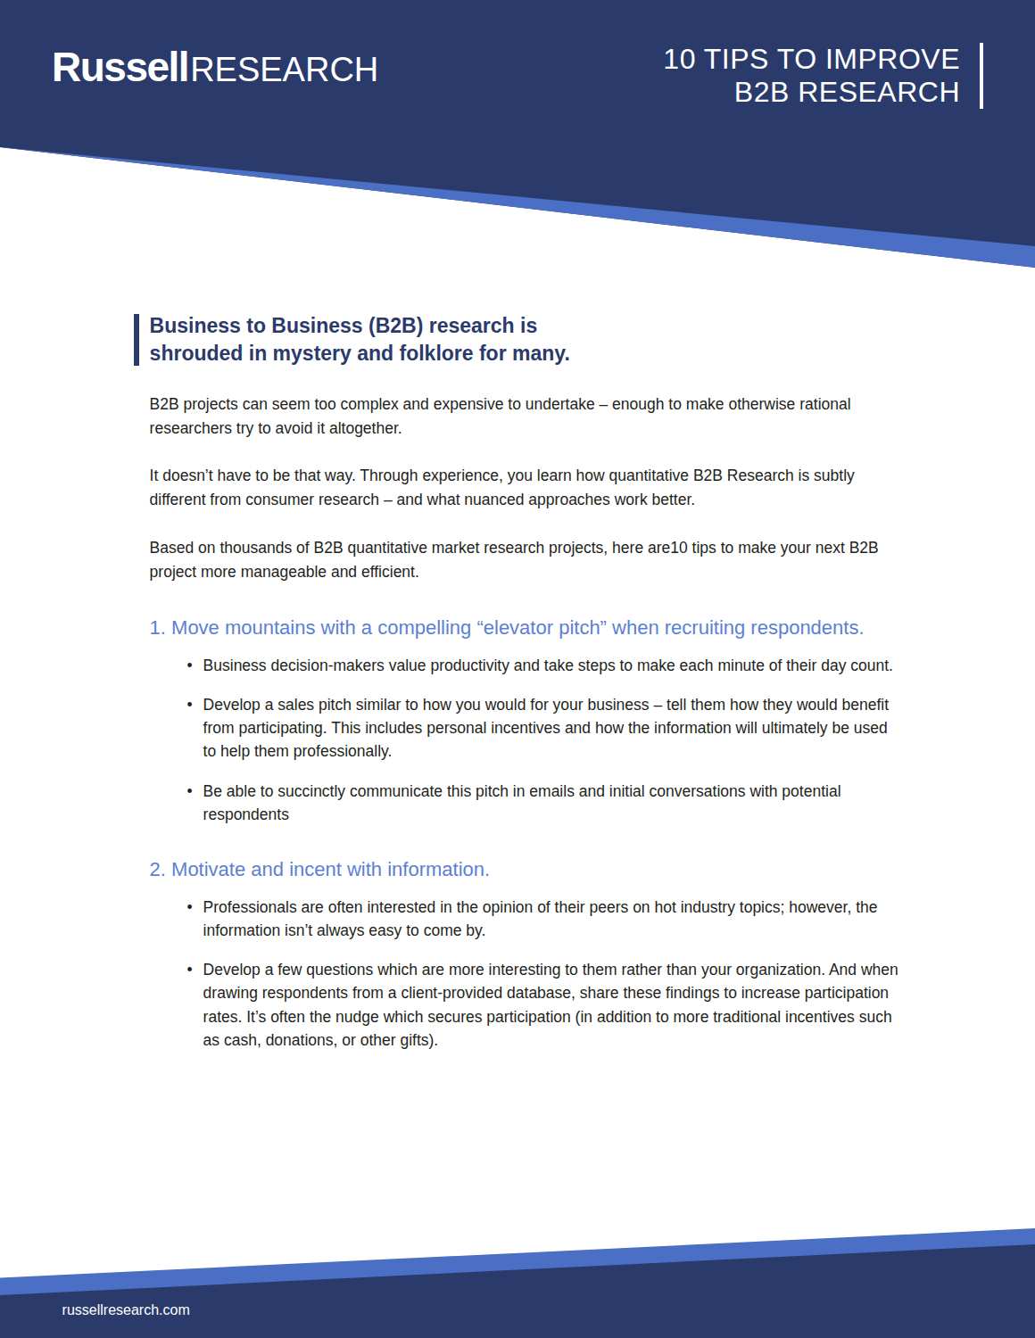Russell RESEARCH
10 TIPS TO IMPROVE
B2B RESEARCH
Business to Business (B2B) research is
shrouded in mystery and folklore for many.
B2B projects can seem too complex and expensive to undertake – enough to make otherwise rational researchers try to avoid it altogether.
It doesn’t have to be that way. Through experience, you learn how quantitative B2B Research is subtly different from consumer research – and what nuanced approaches work better.
Based on thousands of B2B quantitative market research projects, here are10 tips to make your next B2B project more manageable and efficient.
1. Move mountains with a compelling “elevator pitch” when recruiting respondents.
Business decision-makers value productivity and take steps to make each minute of their day count.
Develop a sales pitch similar to how you would for your business – tell them how they would benefit from participating. This includes personal incentives and how the information will ultimately be used to help them professionally.
Be able to succinctly communicate this pitch in emails and initial conversations with potential respondents
2. Motivate and incent with information.
Professionals are often interested in the opinion of their peers on hot industry topics; however, the information isn’t always easy to come by.
Develop a few questions which are more interesting to them rather than your organization. And when drawing respondents from a client-provided database, share these findings to increase participation rates. It’s often the nudge which secures participation (in addition to more traditional incentives such as cash, donations, or other gifts).
russellresearch.com